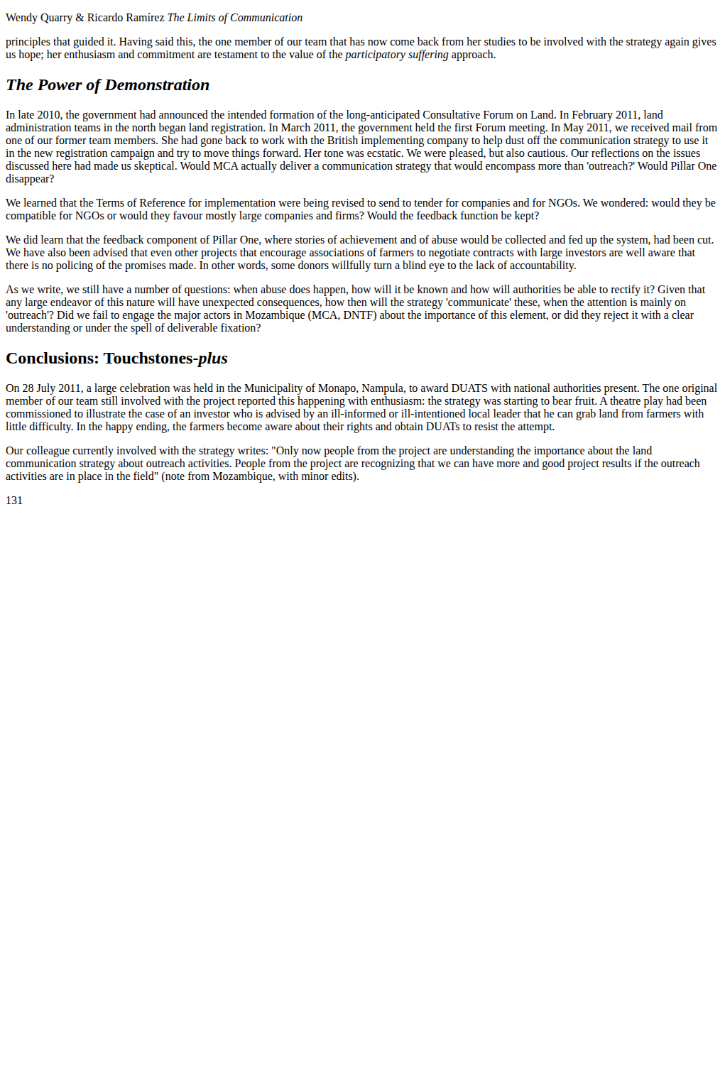Wendy Quarry & Ricardo Ramírez The Limits of Communication
principles that guided it. Having said this, the one member of our team that has now come back from her studies to be involved with the strategy again gives us hope; her enthusiasm and commitment are testament to the value of the participatory suffering approach.
The Power of Demonstration
In late 2010, the government had announced the intended formation of the long-anticipated Consultative Forum on Land. In February 2011, land administration teams in the north began land registration. In March 2011, the government held the first Forum meeting. In May 2011, we received mail from one of our former team members. She had gone back to work with the British implementing company to help dust off the communication strategy to use it in the new registration campaign and try to move things forward. Her tone was ecstatic. We were pleased, but also cautious. Our reflections on the issues discussed here had made us skeptical. Would MCA actually deliver a communication strategy that would encompass more than 'outreach?' Would Pillar One disappear?
We learned that the Terms of Reference for implementation were being revised to send to tender for companies and for NGOs. We wondered: would they be compatible for NGOs or would they favour mostly large companies and firms? Would the feedback function be kept?
We did learn that the feedback component of Pillar One, where stories of achievement and of abuse would be collected and fed up the system, had been cut. We have also been advised that even other projects that encourage associations of farmers to negotiate contracts with large investors are well aware that there is no policing of the promises made. In other words, some donors willfully turn a blind eye to the lack of accountability.
As we write, we still have a number of questions: when abuse does happen, how will it be known and how will authorities be able to rectify it? Given that any large endeavor of this nature will have unexpected consequences, how then will the strategy 'communicate' these, when the attention is mainly on 'outreach'? Did we fail to engage the major actors in Mozambique (MCA, DNTF) about the importance of this element, or did they reject it with a clear understanding or under the spell of deliverable fixation?
Conclusions: Touchstones-plus
On 28 July 2011, a large celebration was held in the Municipality of Monapo, Nampula, to award DUATS with national authorities present. The one original member of our team still involved with the project reported this happening with enthusiasm: the strategy was starting to bear fruit. A theatre play had been commissioned to illustrate the case of an investor who is advised by an ill-informed or ill-intentioned local leader that he can grab land from farmers with little difficulty. In the happy ending, the farmers become aware about their rights and obtain DUATs to resist the attempt.
Our colleague currently involved with the strategy writes: "Only now people from the project are understanding the importance about the land communication strategy about outreach activities. People from the project are recognizing that we can have more and good project results if the outreach activities are in place in the field" (note from Mozambique, with minor edits).
131